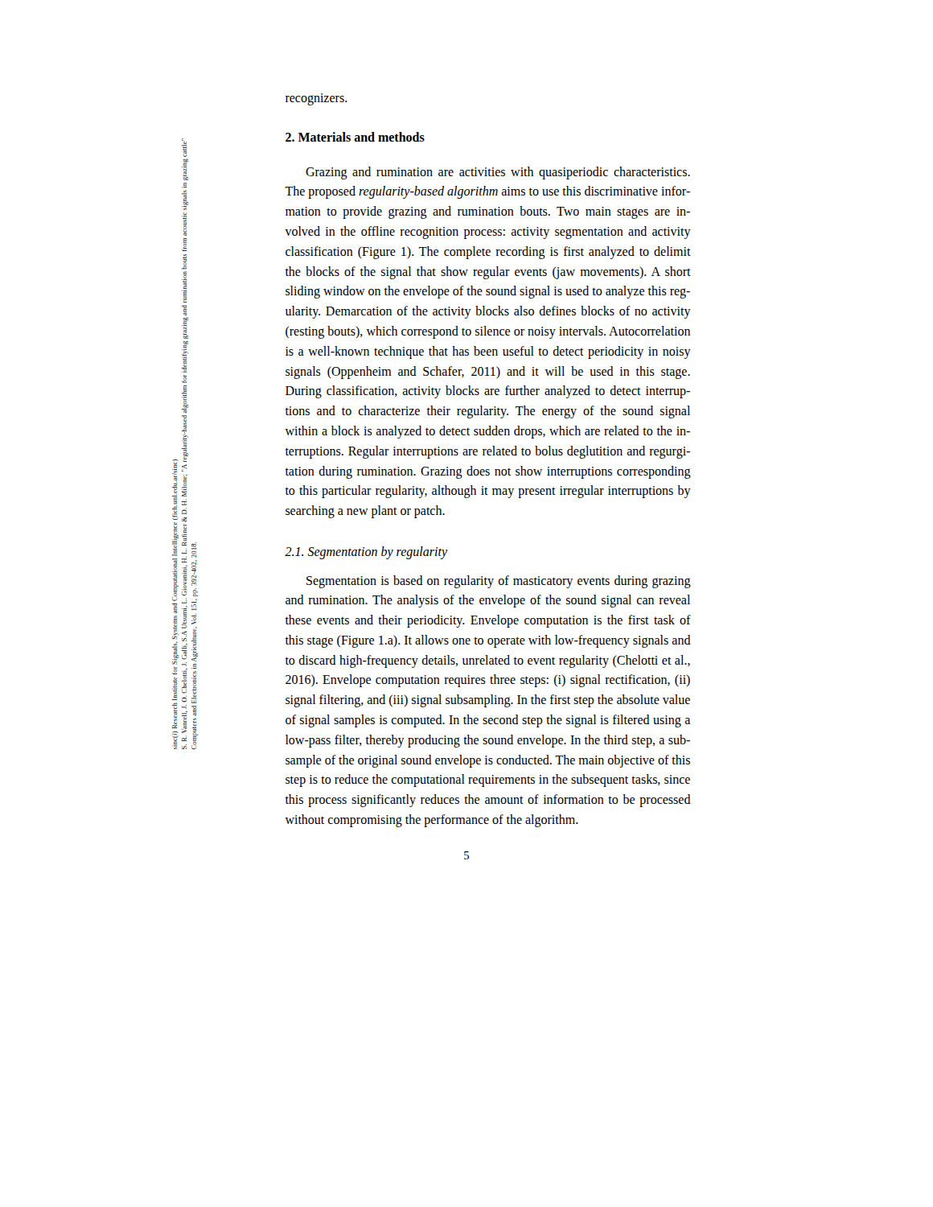sinc(i) Research Institute for Signals, Systems and Computational Intelligence (fich.unl.edu.ar/sinc) S. R. Vanrell, J. O. Chelotti, J. Galli, S.A Utsumi, L. Giovanini, H. L. Rufiner & D. H. Milone; "A regularity-based algorithm for identifying grazing and rumination bouts from acoustic signals in grazing cattle" Computers and Electronics in Agriculture, Vol. 151, pp. 392-402, 2018.
recognizers.
2. Materials and methods
Grazing and rumination are activities with quasiperiodic characteristics. The proposed regularity-based algorithm aims to use this discriminative information to provide grazing and rumination bouts. Two main stages are involved in the offline recognition process: activity segmentation and activity classification (Figure 1). The complete recording is first analyzed to delimit the blocks of the signal that show regular events (jaw movements). A short sliding window on the envelope of the sound signal is used to analyze this regularity. Demarcation of the activity blocks also defines blocks of no activity (resting bouts), which correspond to silence or noisy intervals. Autocorrelation is a well-known technique that has been useful to detect periodicity in noisy signals (Oppenheim and Schafer, 2011) and it will be used in this stage. During classification, activity blocks are further analyzed to detect interruptions and to characterize their regularity. The energy of the sound signal within a block is analyzed to detect sudden drops, which are related to the interruptions. Regular interruptions are related to bolus deglutition and regurgitation during rumination. Grazing does not show interruptions corresponding to this particular regularity, although it may present irregular interruptions by searching a new plant or patch.
2.1. Segmentation by regularity
Segmentation is based on regularity of masticatory events during grazing and rumination. The analysis of the envelope of the sound signal can reveal these events and their periodicity. Envelope computation is the first task of this stage (Figure 1.a). It allows one to operate with low-frequency signals and to discard high-frequency details, unrelated to event regularity (Chelotti et al., 2016). Envelope computation requires three steps: (i) signal rectification, (ii) signal filtering, and (iii) signal subsampling. In the first step the absolute value of signal samples is computed. In the second step the signal is filtered using a low-pass filter, thereby producing the sound envelope. In the third step, a subsample of the original sound envelope is conducted. The main objective of this step is to reduce the computational requirements in the subsequent tasks, since this process significantly reduces the amount of information to be processed without compromising the performance of the algorithm.
5